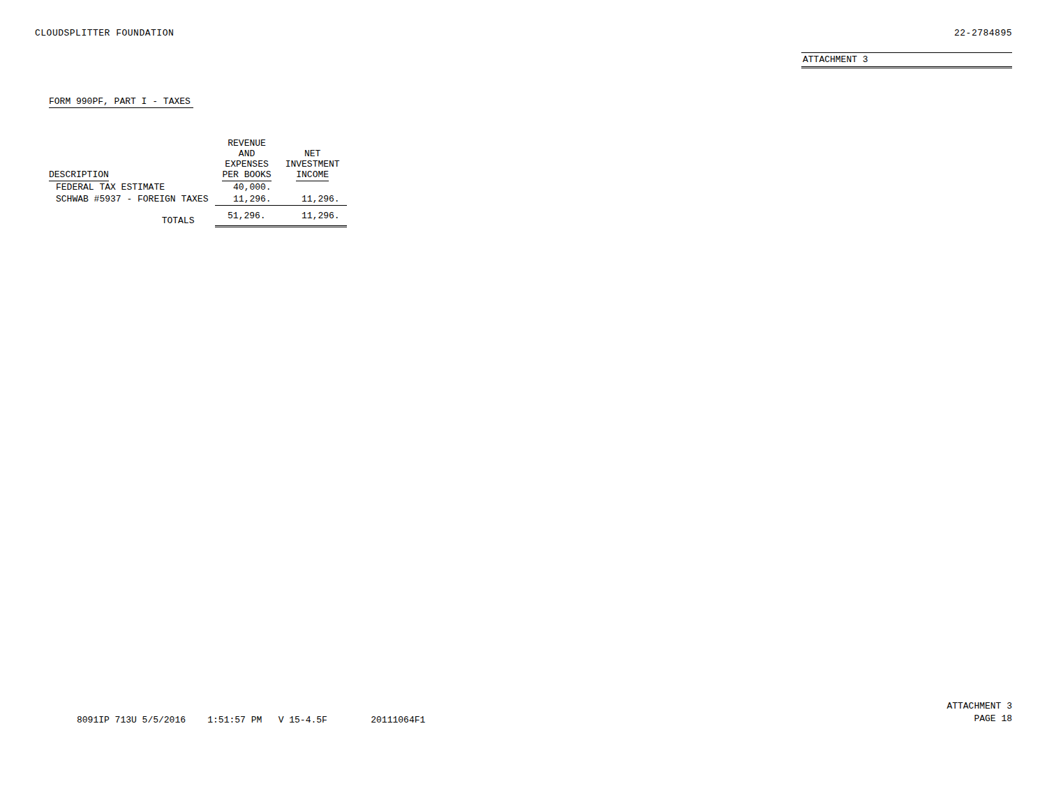CLOUDSPLITTER FOUNDATION
22-2784895
ATTACHMENT 3
FORM 990PF, PART I - TAXES
| | REVENUE | |
| --- | --- | --- |
| | AND | NET |
| | EXPENSES | INVESTMENT |
| DESCRIPTION | PER BOOKS | INCOME |
| FEDERAL TAX ESTIMATE | 40,000. | |
| SCHWAB #5937 - FOREIGN TAXES | 11,296. | 11,296. |
| TOTALS | 51,296. | 11,296. |
8091IP 713U 5/5/2016 1:51:57 PM V 15-4.5F 20111064F1
ATTACHMENT 3
PAGE 18